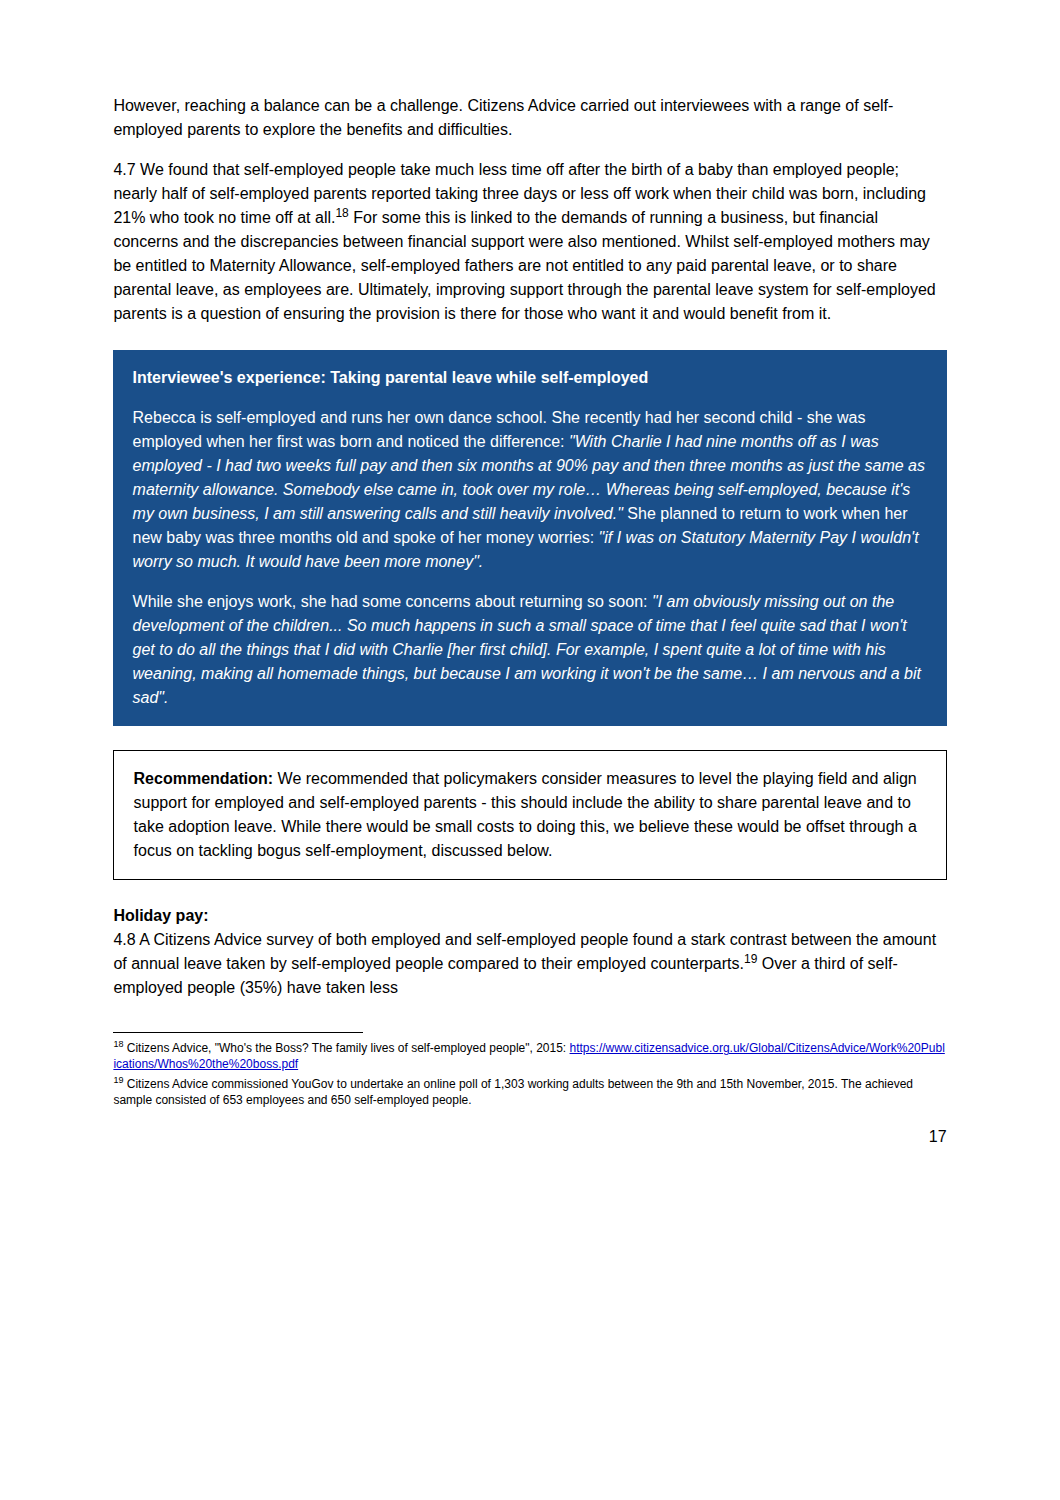However, reaching a balance can be a challenge. Citizens Advice carried out interviewees with a range of self-employed parents to explore the benefits and difficulties.
4.7 We found that self-employed people take much less time off after the birth of a baby than employed people; nearly half of self-employed parents reported taking three days or less off work when their child was born, including 21% who took no time off at all.18 For some this is linked to the demands of running a business, but financial concerns and the discrepancies between financial support were also mentioned. Whilst self-employed mothers may be entitled to Maternity Allowance, self-employed fathers are not entitled to any paid parental leave, or to share parental leave, as employees are. Ultimately, improving support through the parental leave system for self-employed parents is a question of ensuring the provision is there for those who want it and would benefit from it.
Interviewee's experience: Taking parental leave while self-employed
Rebecca is self-employed and runs her own dance school. She recently had her second child - she was employed when her first was born and noticed the difference: "With Charlie I had nine months off as I was employed - I had two weeks full pay and then six months at 90% pay and then three months as just the same as maternity allowance. Somebody else came in, took over my role… Whereas being self-employed, because it's my own business, I am still answering calls and still heavily involved." She planned to return to work when her new baby was three months old and spoke of her money worries: "if I was on Statutory Maternity Pay I wouldn't worry so much. It would have been more money".
While she enjoys work, she had some concerns about returning so soon: "I am obviously missing out on the development of the children... So much happens in such a small space of time that I feel quite sad that I won't get to do all the things that I did with Charlie [her first child]. For example, I spent quite a lot of time with his weaning, making all homemade things, but because I am working it won't be the same… I am nervous and a bit sad".
Recommendation: We recommended that policymakers consider measures to level the playing field and align support for employed and self-employed parents - this should include the ability to share parental leave and to take adoption leave. While there would be small costs to doing this, we believe these would be offset through a focus on tackling bogus self-employment, discussed below.
Holiday pay:
4.8 A Citizens Advice survey of both employed and self-employed people found a stark contrast between the amount of annual leave taken by self-employed people compared to their employed counterparts.19 Over a third of self-employed people (35%) have taken less
18 Citizens Advice, "Who's the Boss? The family lives of self-employed people", 2015: https://www.citizensadvice.org.uk/Global/CitizensAdvice/Work%20Publications/Whos%20the%20boss.pdf
19 Citizens Advice commissioned YouGov to undertake an online poll of 1,303 working adults between the 9th and 15th November, 2015. The achieved sample consisted of 653 employees and 650 self-employed people.
17